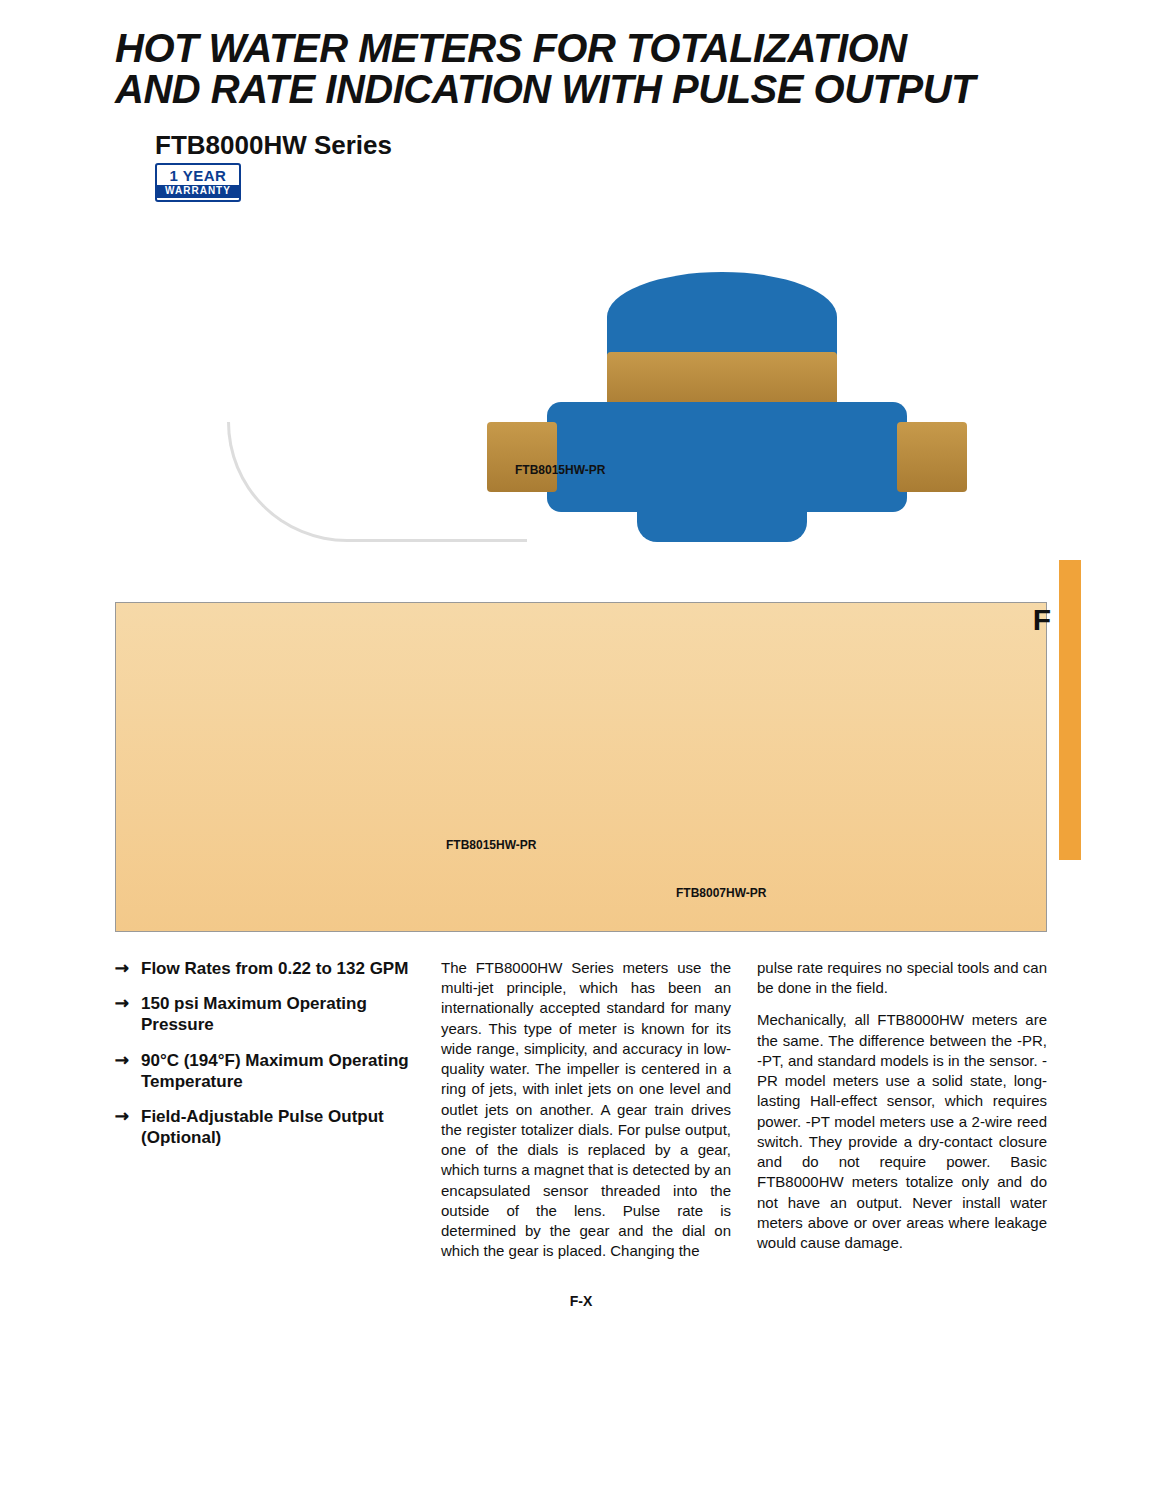Hot Water Meters for Totalization
and Rate Indication with Pulse Output
FTB8000HW Series
1 YEAR WARRANTY
✦
FTB8015HW-PR
All models shown
smaller than actual size.
FTB8015HW-PR
FTB8007HW-PR
F
Flow Rates from 0.22 to 132 GPM
150 psi Maximum Operating Pressure
90°C (194°F) Maximum Operating Temperature
Field-Adjustable Pulse Output (Optional)
The FTB8000HW Series meters use the multi-jet principle, which has been an internationally accepted standard for many years. This type of meter is known for its wide range, simplicity, and accuracy in low-quality water. The impeller is centered in a ring of jets, with inlet jets on one level and outlet jets on another. A gear train drives the register totalizer dials. For pulse output, one of the dials is replaced by a gear, which turns a magnet that is detected by an encapsulated sensor threaded into the outside of the lens. Pulse rate is determined by the gear and the dial on which the gear is placed. Changing the
pulse rate requires no special tools and can be done in the field.
Mechanically, all FTB8000HW meters are the same. The difference between the -PR, -PT, and standard models is in the sensor. -PR model meters use a solid state, long-lasting Hall-effect sensor, which requires power. -PT model meters use a 2-wire reed switch. They provide a dry-contact closure and do not require power. Basic FTB8000HW meters totalize only and do not have an output. Never install water meters above or over areas where leakage would cause damage.
F-X